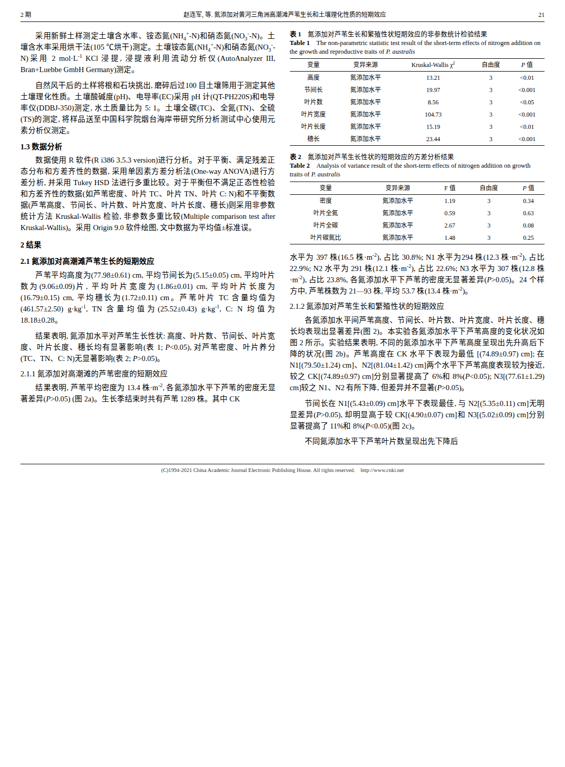2 期 赵连军, 等. 氮添加对黄河三角洲高潮滩芦苇生长和土壤理化性质的短期效应 21
采用新鲜土样测定土壤含水率、铵态氮(NH4+-N)和硝态氮(NO3--N)。土壤含水率采用烘干法(105 ℃烘干)测定。土壤铵态氮(NH4+-N)和硝态氮(NO3--N)采用 2 mol·L-1 KCl 浸提, 浸提液利用流动分析仪(AutoAnalyzer III, Bran+Luebbe GmbH Germany)测定。
自然风干后的土样将根和石块挑出, 磨碎后过100 目土壤筛用于测定其他土壤理化性质。土壤酸碱度(pH)、电导率(EC)采用 pH 计(QT-PH220S)和电导率仪(DDBJ-350)测定, 水土质量比为 5: 1。土壤全碳(TC)、全氮(TN)、全硫(TS)的测定, 将样品送至中国科学院烟台海岸带研究所分析测试中心使用元素分析仪测定。
1.3 数据分析
数据使用 R 软件(R i386 3.5.3 version)进行分析。对于平衡、满足残差正态分布和方差齐性的数据, 采用单因素方差分析法(One-way ANOVA)进行方差分析, 并采用 Tukey HSD 法进行多重比较。对于平衡但不满足正态性检验和方差齐性的数据(如芦苇密度、叶片 TC、叶片 TN、叶片 C: N)和不平衡数据(芦苇高度、节间长、叶片数、叶片宽度、叶片长度、穗长)则采用非参数统计方法 Kruskal-Wallis 检验, 非参数多重比较(Multiple comparison test after Kruskal-Wallis)。采用 Origin 9.0 软件绘图, 文中数据为平均值±标准误。
2 结果
2.1 氮添加对高潮滩芦苇生长的短期效应
芦苇平均高度为(77.98±0.61) cm, 平均节间长为(5.15±0.05) cm, 平均叶片数为(9.06±0.09)片, 平均叶片宽度为(1.86±0.01) cm, 平均叶片长度为(16.79±0.15) cm, 平均穗长为(1.72±0.11) cm。芦苇叶片 TC 含量均值为(461.57±2.50) g·kg-1, TN 含量均值为(25.52±0.43) g·kg-1, C: N 均值为 18.18±0.28。
结果表明, 氮添加水平对芦苇生长性状: 高度、叶片数、节间长、叶片宽度、叶片长度、穗长均有显著影响(表 1; P<0.05), 对芦苇密度、叶片养分(TC、TN、C: N)无显著影响(表 2; P>0.05)。
2.1.1 氮添加对高潮滩的芦苇密度的短期效应
结果表明, 芦苇平均密度为 13.4 株·m-2, 各氮添加水平下芦苇的密度无显著差异(P>0.05) (图 2a)。生长季结束时共有芦苇 1289 株。其中 CK
表 1　氮添加对芦苇生长和繁殖性状短期效应的非参数统计检验结果 Table 1　The non-parametric statistic test result of the short-term effects of nitrogen addition on the growth and reproductive traits of P. australis
| 变量 | 变异来源 | Kruskal-Wallis χ 2 | 自由度 | P 值 |
| --- | --- | --- | --- | --- |
| 高度 | 氮添加水平 | 13.21 | 3 | <0.01 |
| 节间长 | 氮添加水平 | 19.97 | 3 | <0.001 |
| 叶片数 | 氮添加水平 | 8.56 | 3 | <0.05 |
| 叶片宽度 | 氮添加水平 | 104.73 | 3 | <0.001 |
| 叶片长度 | 氮添加水平 | 15.19 | 3 | <0.01 |
| 穗长 | 氮添加水平 | 23.44 | 3 | <0.001 |
表 2　氮添加对芦苇生长性状的短期效应的方差分析结果 Table 2　Analysis of variance result of the short-term effects of nitrogen addition on growth traits of P. australis
| 变量 | 变异来源 | F 值 | 自由度 | P 值 |
| --- | --- | --- | --- | --- |
| 密度 | 氮添加水平 | 1.19 | 3 | 0.34 |
| 叶片全氮 | 氮添加水平 | 0.59 | 3 | 0.63 |
| 叶片全碳 | 氮添加水平 | 2.67 | 3 | 0.08 |
| 叶片碳氮比 | 氮添加水平 | 1.48 | 3 | 0.25 |
水平为 397 株(16.5 株·m-2), 占比 30.8%; N1 水平为294 株(12.3 株·m-2), 占比 22.9%; N2 水平为 291 株(12.1 株·m-2), 占比 22.6%; N3 水平为 307 株(12.8 株·m-2), 占比 23.8%, 各氮添加水平下芦苇的密度无显著差异(P>0.05)。24 个样方中, 芦苇株数为 21—93 株, 平均 53.7 株(13.4 株·m-2)。
2.1.2 氮添加对芦苇生长和繁殖性状的短期效应
各氮添加水平间芦苇高度、节间长、叶片数、叶片宽度、叶片长度、穗长均表现出显著差异(图 2)。本实验各氮添加水平下芦苇高度的变化状况如图 2 所示。实验结果表明, 不同的氮添加水平下芦苇高度呈现出先升高后下降的状况(图 2b)。芦苇高度在 CK 水平下表现为最低 [(74.89±0.97) cm]; 在N1[(79.50±1.24) cm]、N2[(81.04±1.42) cm]两个水平下芦苇高度表现较为接近, 较之 CK[(74.89±0.97) cm]分别显著提高了 6%和 8%(P<0.05); N3[(77.61±1.29) cm]较之 N1、N2 有所下降, 但差异并不显著(P>0.05)。
节间长在 N1[(5.43±0.09) cm]水平下表现最佳, 与 N2[(5.35±0.11) cm]无明显差异(P>0.05), 却明显高于较 CK[(4.90±0.07) cm]和 N3[(5.02±0.09) cm]分别显著提高了 11%和 8%(P<0.05)(图 2c)。
不同氮添加水平下芦苇叶片数呈现出先下降后
(C)1994-2021 China Academic Journal Electronic Publishing House. All rights reserved.　http://www.cnki.net